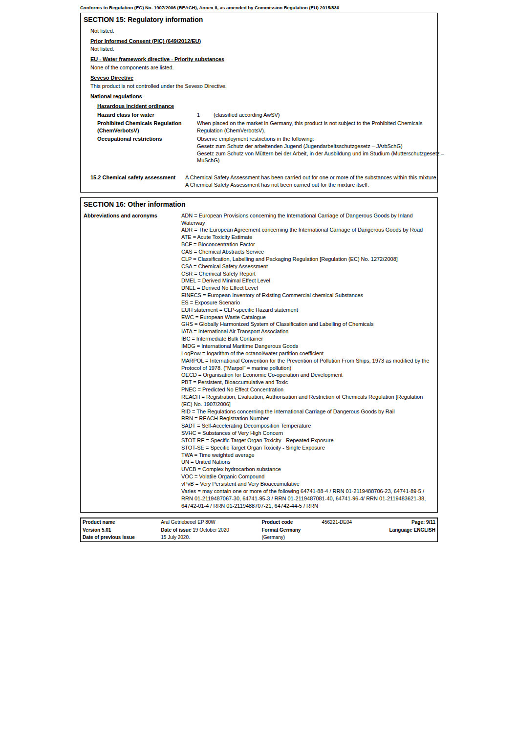Conforms to Regulation (EC) No. 1907/2006 (REACH), Annex II, as amended by Commission Regulation (EU) 2015/830
SECTION 15: Regulatory information
Not listed.
Prior Informed Consent (PIC) (649/2012/EU)
Not listed.
EU - Water framework directive - Priority substances
None of the components are listed.
Seveso Directive
This product is not controlled under the Seveso Directive.
National regulations
Hazardous incident ordinance
| Hazard class for water | 1 | (classified according AwSV) |
| Prohibited Chemicals Regulation (ChemVerbotsV) | When placed on the market in Germany, this product is not subject to the Prohibited Chemicals Regulation (ChemVerbotsV). |
| Occupational restrictions | Observe employment restrictions in the following: Gesetz zum Schutz der arbeitenden Jugend (Jugendarbeitsschutzgesetz – JArbSchG) Gesetz zum Schutz von Müttern bei der Arbeit, in der Ausbildung und im Studium (Mutterschutzgesetz – MuSchG) |
| 15.2 Chemical safety assessment | A Chemical Safety Assessment has been carried out for one or more of the substances within this mixture. A Chemical Safety Assessment has not been carried out for the mixture itself. |
SECTION 16: Other information
| Abbreviations and acronyms | ADN = European Provisions concerning the International Carriage of Dangerous Goods by Inland Waterway ADR = The European Agreement concerning the International Carriage of Dangerous Goods by Road ATE = Acute Toxicity Estimate BCF = Bioconcentration Factor CAS = Chemical Abstracts Service CLP = Classification, Labelling and Packaging Regulation [Regulation (EC) No. 1272/2008] CSA = Chemical Safety Assessment CSR = Chemical Safety Report DMEL = Derived Minimal Effect Level DNEL = Derived No Effect Level EINECS = European Inventory of Existing Commercial chemical Substances ES = Exposure Scenario EUH statement = CLP-specific Hazard statement EWC = European Waste Catalogue GHS = Globally Harmonized System of Classification and Labelling of Chemicals IATA = International Air Transport Association IBC = Intermediate Bulk Container IMDG = International Maritime Dangerous Goods LogPow = logarithm of the octanol/water partition coefficient MARPOL = International Convention for the Prevention of Pollution From Ships, 1973 as modified by the Protocol of 1978. ("Marpol" = marine pollution) OECD = Organisation for Economic Co-operation and Development PBT = Persistent, Bioaccumulative and Toxic PNEC = Predicted No Effect Concentration REACH = Registration, Evaluation, Authorisation and Restriction of Chemicals Regulation [Regulation (EC) No. 1907/2006] RID = The Regulations concerning the International Carriage of Dangerous Goods by Rail RRN = REACH Registration Number SADT = Self-Accelerating Decomposition Temperature SVHC = Substances of Very High Concern STOT-RE = Specific Target Organ Toxicity - Repeated Exposure STOT-SE = Specific Target Organ Toxicity - Single Exposure TWA = Time weighted average UN = United Nations UVCB = Complex hydrocarbon substance VOC = Volatile Organic Compound vPvB = Very Persistent and Very Bioaccumulative Varies = may contain one or more of the following 64741-88-4 / RRN 01-2119488706-23, 64741-89-5 / RRN 01-2119487067-30, 64741-95-3 / RRN 01-2119487081-40, 64741-96-4/ RRN 01-2119483621-38, 64742-01-4 / RRN 01-2119488707-21, 64742-44-5 / RRN |
| Product name | Aral Getriebeoel EP 80W | Product code | 456221-DE04 | Page: 9/11 |
| Version 5.01 | Date of issue 19 October 2020 | Format Germany | | Language ENGLISH |
| Date of previous issue | 15 July 2020. | (Germany) | | |